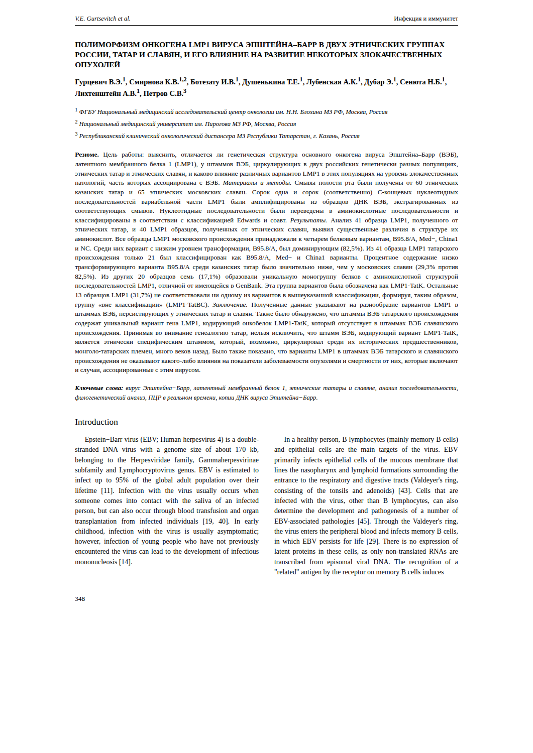V.E. Gurtsevitch et al. Инфекция и иммунитет
Полиморфизм онкогена LMP1 вируса Эпштейна–Барр в двух этнических группах России, татар и славян, и его влияние на развитие некоторых злокачественных опухолей
Гурцевич В.Э.1, Смирнова К.В.1,2, Ботезату И.В.1, Душенькина Т.Е.1, Лубенская А.К.1, Дубар Э.1, Сенюта Н.Б.1, Лихтенштейн А.В.1, Петров С.В.3
1 ФГБУ Национальный медицинский исследовательский центр онкологии им. Н.Н. Блохина МЗ РФ, Москва, Россия
2 Национальный медицинский университет им. Пирогова МЗ РФ, Москва, Россия
3 Республиканский клинический онкологический диспансера МЗ Республики Татарстан, г. Казань, Россия
Резюме. Цель работы: выяснить, отличается ли генетическая структура основного онкогена вируса Эпштейна–Барр (ВЭБ), латентного мембранного белка 1 (LMP1), у штаммов ВЭБ, циркулирующих в двух российских генетически разных популяциях, этнических татар и этнических славян, и каково влияние различных вариантов LMP1 в этих популяциях на уровень злокачественных патологий, часть которых ассоциирована с ВЭБ. Материалы и методы. Смывы полости рта были получены от 60 этнических казанских татар и 65 этнических московских славян. Сорок одна и сорок (соответственно) С-концевых нуклеотидных последовательностей вариабельной части LMP1 были амплифицированы из образцов ДНК ВЭБ, экстрагированных из соответствующих смывов. Нуклеотидные последовательности были переведены в аминокислотные последовательности и классифицированы в соответствии с классификацией Edwards и соавт. Результаты. Анализ 41 образца LMP1, полученного от этнических татар, и 40 LMP1 образцов, полученных от этнических славян, выявил существенные различия в структуре их аминокислот. Все образцы LMP1 московского происхождения принадлежали к четырем белковым вариантам, B95.8/A, Med−, China1 и NC. Среди них вариант с низким уровнем трансформации, B95.8/A, был доминирующим (82,5%). Из 41 образца LMP1 татарского происхождения только 21 был классифицирован как B95.8/A, Med− и China1 варианты. Процентное содержание низко трансформирующего варианта B95.8/A среди казанских татар было значительно ниже, чем у московских славян (29,3% против 82,5%). Из других 20 образцов семь (17,1%) образовали уникальную моногруппу белков с аминокислотной структурой последовательностей LMP1, отличной от имеющейся в GenBank. Эта группа вариантов была обозначена как LMP1-TatK. Остальные 13 образцов LMP1 (31,7%) не соответствовали ни одному из вариантов в вышеуказанной классификации, формируя, таким образом, группу «вне классификации» (LMP1-TatBC). Заключение. Полученные данные указывают на разнообразие вариантов LMP1 в штаммах ВЭБ, персистирующих у этнических татар и славян. Также было обнаружено, что штаммы ВЭБ татарского происхождения содержат уникальный вариант гена LMP1, кодирующий онкобелок LMP1-TatK, который отсутствует в штаммах ВЭБ славянского происхождения. Принимая во внимание генеалогию татар, нельзя исключить, что штамм ВЭБ, кодирующий вариант LMP1-TatK, является этнически специфическим штаммом, который, возможно, циркулировал среди их исторических предшественников, монголо-татарских племен, много веков назад. Было также показано, что варианты LMP1 в штаммах ВЭБ татарского и славянского происхождения не оказывают какого-либо влияния на показатели заболеваемости опухолями и смертности от них, которые включают и случаи, ассоциированные с этим вирусом.
Ключевые слова: вирус Эпштейна−Барр, латентный мембранный белок 1, этнические татары и славяне, анализ последовательности, филогенетический анализ, ПЦР в реальном времени, копии ДНК вируса Эпштейна−Барр.
Introduction
Epstein−Barr virus (EBV; Human herpesvirus 4) is a double-stranded DNA virus with a genome size of about 170 kb, belonging to the Herpesviridae family, Gammaherpesvirinae subfamily and Lymphocryptovirus genus. EBV is estimated to infect up to 95% of the global adult population over their lifetime [11]. Infection with the virus usually occurs when someone comes into contact with the saliva of an infected person, but can also occur through blood transfusion and organ transplantation from infected individuals [19, 40]. In early childhood, infection with the virus is usually asymptomatic; however, infection of young people who have not previously encountered the virus can lead to the development of infectious mononucleosis [14].
In a healthy person, B lymphocytes (mainly memory B cells) and epithelial cells are the main targets of the virus. EBV primarily infects epithelial cells of the mucous membrane that lines the nasopharynx and lymphoid formations surrounding the entrance to the respiratory and digestive tracts (Valdeyer's ring, consisting of the tonsils and adenoids) [43]. Cells that are infected with the virus, other than B lymphocytes, can also determine the development and pathogenesis of a number of EBV-associated pathologies [45]. Through the Valdeyer's ring, the virus enters the peripheral blood and infects memory B cells, in which EBV persists for life [29]. There is no expression of latent proteins in these cells, as only non-translated RNAs are transcribed from episomal viral DNA. The recognition of a "related" antigen by the receptor on memory B cells induces
348